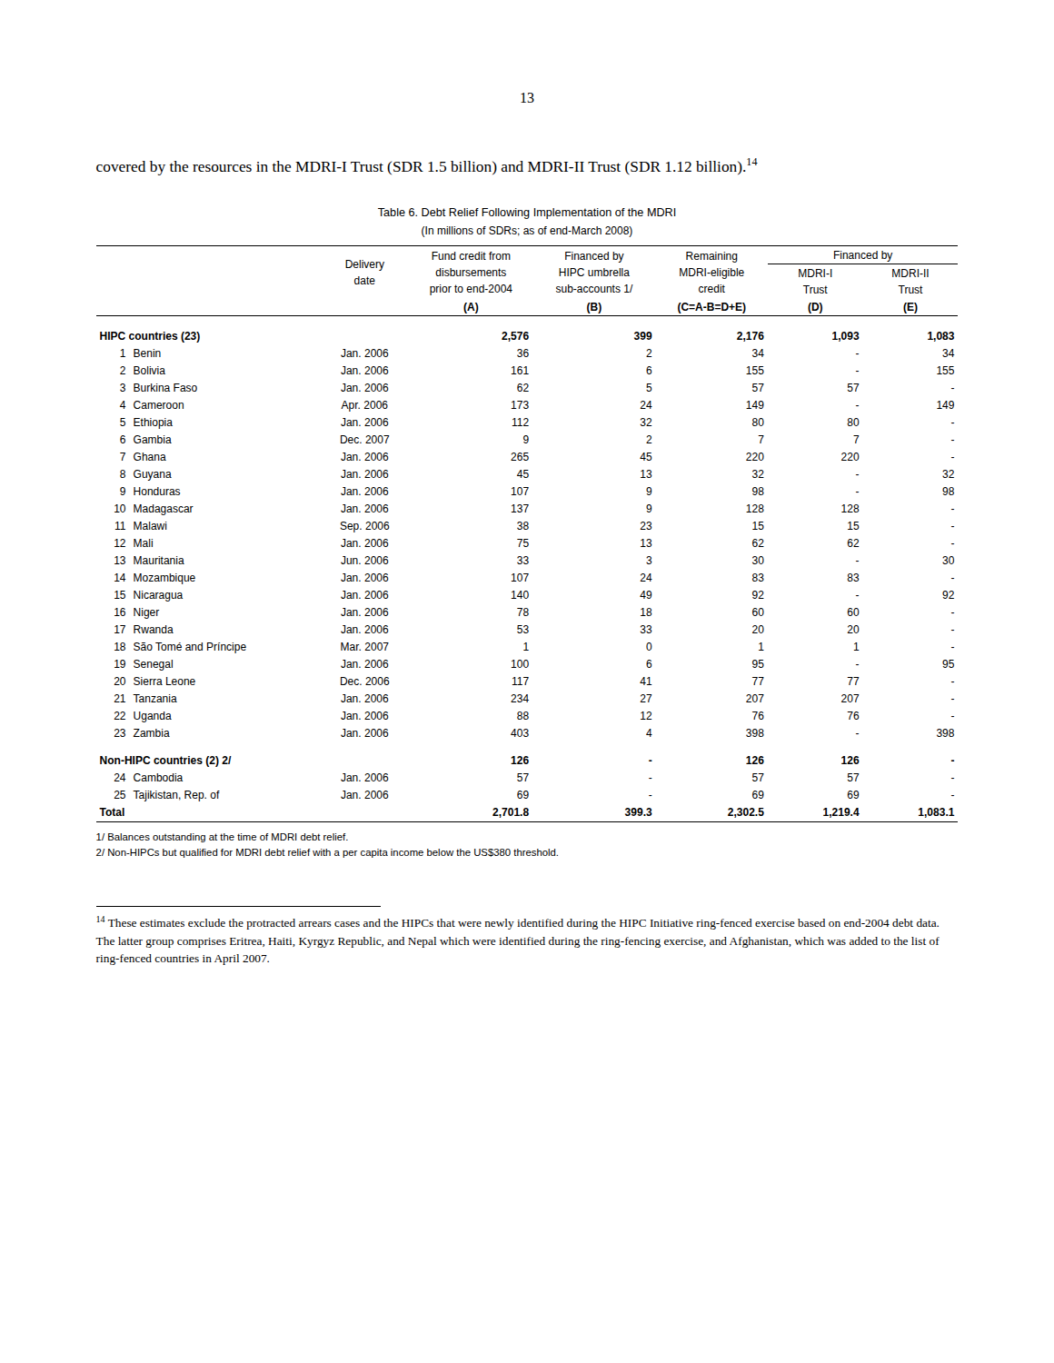13
covered by the resources in the MDRI-I Trust (SDR 1.5 billion) and MDRI-II Trust (SDR 1.12 billion).14
Table 6. Debt Relief Following Implementation of the MDRI
(In millions of SDRs; as of end-March 2008)
| | Delivery date | Fund credit from disbursements prior to end-2004 | Financed by HIPC umbrella sub-accounts 1/ | Remaining MDRI-eligible credit | Financed by |
| --- | --- | --- | --- | --- | --- |
| | MDRI-I Trust | MDRI-II Trust |
| | (A) | (B) | (C=A-B=D+E) | (D) | (E) |
| HIPC countries (23) | | 2,576 | 399 | 2,176 | 1,093 | 1,083 |
| 1 | Benin | Jan. 2006 | 36 | 2 | 34 | - | 34 |
| 2 | Bolivia | Jan. 2006 | 161 | 6 | 155 | - | 155 |
| 3 | Burkina Faso | Jan. 2006 | 62 | 5 | 57 | 57 | - |
| 4 | Cameroon | Apr. 2006 | 173 | 24 | 149 | - | 149 |
| 5 | Ethiopia | Jan. 2006 | 112 | 32 | 80 | 80 | - |
| 6 | Gambia | Dec. 2007 | 9 | 2 | 7 | 7 | - |
| 7 | Ghana | Jan. 2006 | 265 | 45 | 220 | 220 | - |
| 8 | Guyana | Jan. 2006 | 45 | 13 | 32 | - | 32 |
| 9 | Honduras | Jan. 2006 | 107 | 9 | 98 | - | 98 |
| 10 | Madagascar | Jan. 2006 | 137 | 9 | 128 | 128 | - |
| 11 | Malawi | Sep. 2006 | 38 | 23 | 15 | 15 | - |
| 12 | Mali | Jan. 2006 | 75 | 13 | 62 | 62 | - |
| 13 | Mauritania | Jun. 2006 | 33 | 3 | 30 | - | 30 |
| 14 | Mozambique | Jan. 2006 | 107 | 24 | 83 | 83 | - |
| 15 | Nicaragua | Jan. 2006 | 140 | 49 | 92 | - | 92 |
| 16 | Niger | Jan. 2006 | 78 | 18 | 60 | 60 | - |
| 17 | Rwanda | Jan. 2006 | 53 | 33 | 20 | 20 | - |
| 18 | São Tomé and Príncipe | Mar. 2007 | 1 | 0 | 1 | 1 | - |
| 19 | Senegal | Jan. 2006 | 100 | 6 | 95 | - | 95 |
| 20 | Sierra Leone | Dec. 2006 | 117 | 41 | 77 | 77 | - |
| 21 | Tanzania | Jan. 2006 | 234 | 27 | 207 | 207 | - |
| 22 | Uganda | Jan. 2006 | 88 | 12 | 76 | 76 | - |
| 23 | Zambia | Jan. 2006 | 403 | 4 | 398 | - | 398 |
| Non-HIPC countries (2) 2/ | | 126 | - | 126 | 126 | - |
| 24 | Cambodia | Jan. 2006 | 57 | - | 57 | 57 | - |
| 25 | Tajikistan, Rep. of | Jan. 2006 | 69 | - | 69 | 69 | - |
| Total | | 2,701.8 | 399.3 | 2,302.5 | 1,219.4 | 1,083.1 |
1/ Balances outstanding at the time of MDRI debt relief.
2/ Non-HIPCs but qualified for MDRI debt relief with a per capita income below the US$380 threshold.
14 These estimates exclude the protracted arrears cases and the HIPCs that were newly identified during the HIPC Initiative ring-fenced exercise based on end-2004 debt data. The latter group comprises Eritrea, Haiti, Kyrgyz Republic, and Nepal which were identified during the ring-fencing exercise, and Afghanistan, which was added to the list of ring-fenced countries in April 2007.